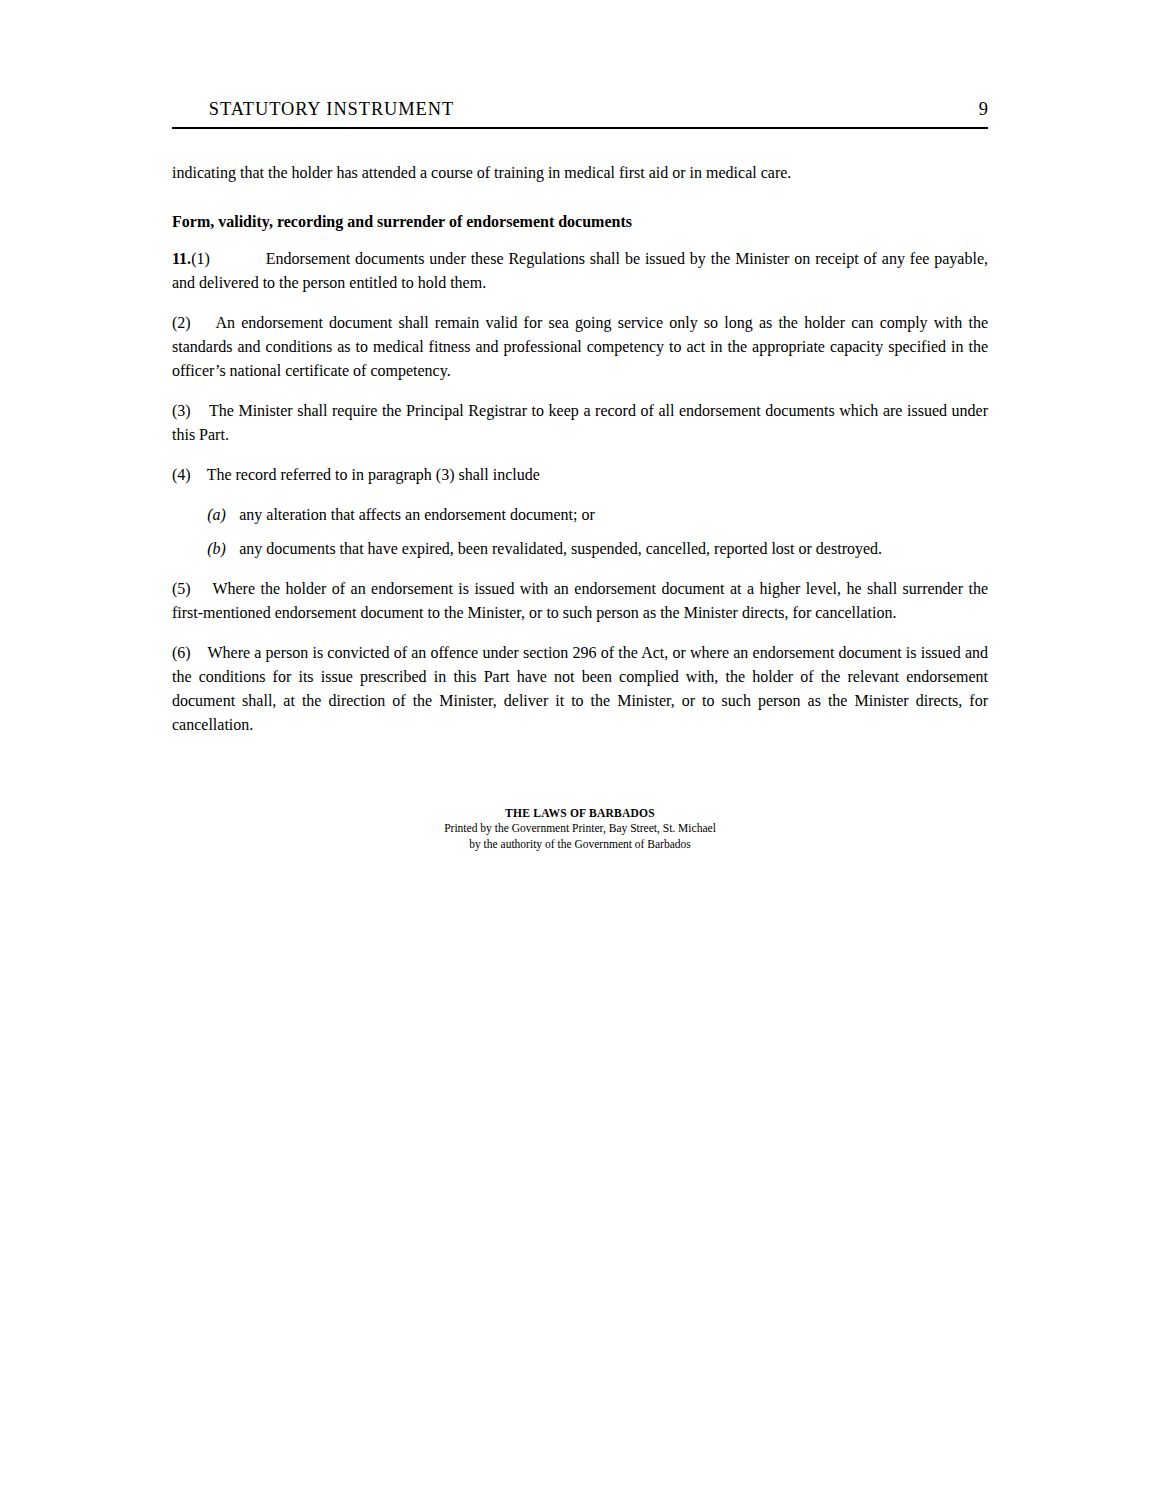STATUTORY INSTRUMENT 9
indicating that the holder has attended a course of training in medical first aid or in medical care.
Form, validity, recording and surrender of endorsement documents
11.(1) Endorsement documents under these Regulations shall be issued by the Minister on receipt of any fee payable, and delivered to the person entitled to hold them.
(2) An endorsement document shall remain valid for sea going service only so long as the holder can comply with the standards and conditions as to medical fitness and professional competency to act in the appropriate capacity specified in the officer’s national certificate of competency.
(3) The Minister shall require the Principal Registrar to keep a record of all endorsement documents which are issued under this Part.
(4) The record referred to in paragraph (3) shall include
(a) any alteration that affects an endorsement document; or
(b) any documents that have expired, been revalidated, suspended, cancelled, reported lost or destroyed.
(5) Where the holder of an endorsement is issued with an endorsement document at a higher level, he shall surrender the first-mentioned endorsement document to the Minister, or to such person as the Minister directs, for cancellation.
(6) Where a person is convicted of an offence under section 296 of the Act, or where an endorsement document is issued and the conditions for its issue prescribed in this Part have not been complied with, the holder of the relevant endorsement document shall, at the direction of the Minister, deliver it to the Minister, or to such person as the Minister directs, for cancellation.
THE LAWS OF BARBADOS
Printed by the Government Printer, Bay Street, St. Michael
by the authority of the Government of Barbados